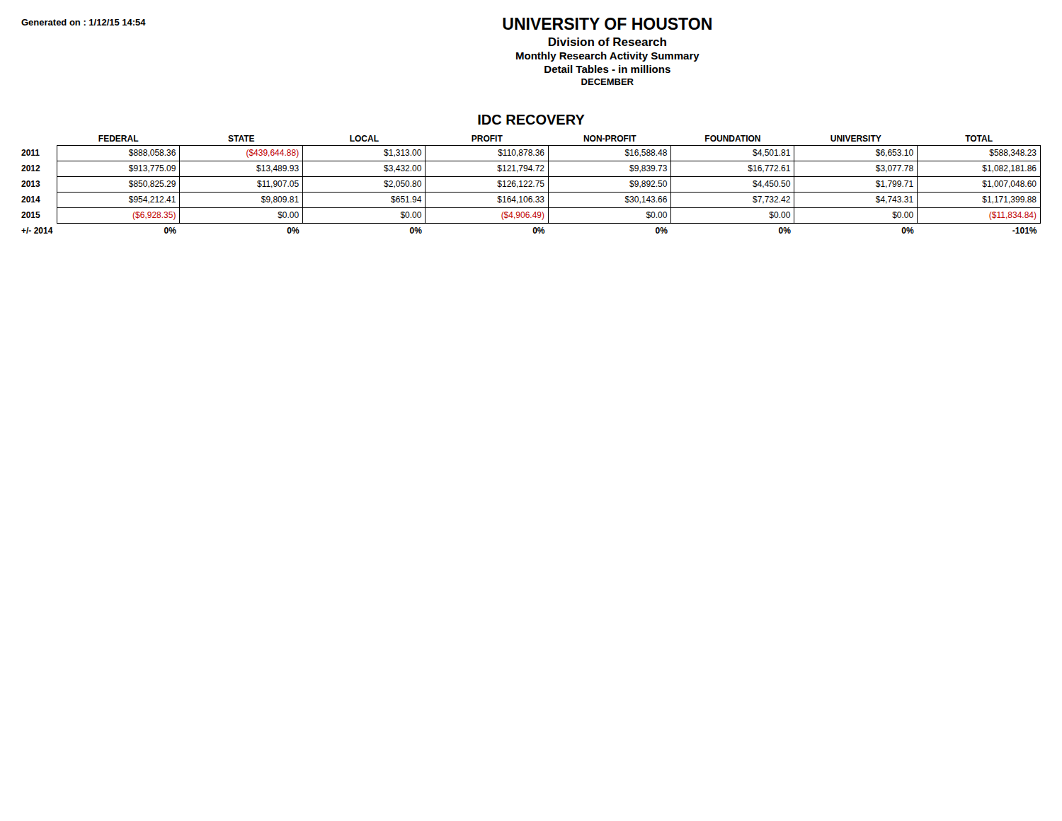Generated on : 1/12/15 14:54
UNIVERSITY OF HOUSTON
Division of Research
Monthly Research Activity Summary
Detail Tables - in millions
DECEMBER
IDC RECOVERY
| | FEDERAL | STATE | LOCAL | PROFIT | NON-PROFIT | FOUNDATION | UNIVERSITY | TOTAL |
| --- | --- | --- | --- | --- | --- | --- | --- | --- |
| 2011 | $888,058.36 | ($439,644.88) | $1,313.00 | $110,878.36 | $16,588.48 | $4,501.81 | $6,653.10 | $588,348.23 |
| 2012 | $913,775.09 | $13,489.93 | $3,432.00 | $121,794.72 | $9,839.73 | $16,772.61 | $3,077.78 | $1,082,181.86 |
| 2013 | $850,825.29 | $11,907.05 | $2,050.80 | $126,122.75 | $9,892.50 | $4,450.50 | $1,799.71 | $1,007,048.60 |
| 2014 | $954,212.41 | $9,809.81 | $651.94 | $164,106.33 | $30,143.66 | $7,732.42 | $4,743.31 | $1,171,399.88 |
| 2015 | ($6,928.35) | $0.00 | $0.00 | ($4,906.49) | $0.00 | $0.00 | $0.00 | ($11,834.84) |
| +/- 2014 | 0% | 0% | 0% | 0% | 0% | 0% | 0% | -101% |